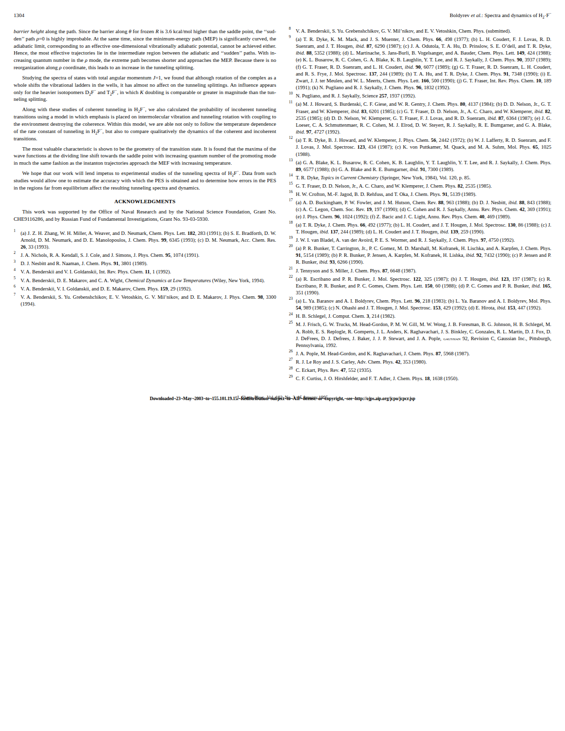1304 Boldyrev et al.: Spectra and dynamics of H2·F−
barrier height along the path. Since the barrier along θ for frozen R is 3.6 kcal/mol higher than the saddle point, the ‘‘sudden’’ path ρ=0 is highly improbable. At the same time, since the minimum-energy path (MEP) is significantly curved, the adiabatic limit, corresponding to an effective one-dimensional vibrationally adiabatic potential, cannot be achieved either. Hence, the most effective trajectories lie in the intermediate region between the adiabatic and ‘‘sudden’’ paths. With increasing quantum number in the ρ mode, the extreme path becomes shorter and approaches the MEP. Because there is no reorganization along ρ coordinate, this leads to an increase in the tunneling splitting.
Studying the spectra of states with total angular momentum J=1, we found that although rotation of the complex as a whole shifts the vibrational ladders in the wells, it has almost no affect on the tunneling splittings. An influence appears only for the heavier isotopomers D2F− and T2F−, in which K doubling is comparable or greater in magnitude than the tunneling splitting.
Along with these studies of coherent tunneling in H2F−, we also calculated the probability of incoherent tunneling transitions using a model in which emphasis is placed on intermolecular vibration and tunneling rotation with coupling to the environment destroying the coherence. Within this model, we are able not only to follow the temperature dependence of the rate constant of tunneling in H2F−, but also to compare qualitatively the dynamics of the coherent and incoherent transitions.
The most valuable characteristic is shown to be the geometry of the transition state. It is found that the maxima of the wave functions at the dividing line shift towards the saddle point with increasing quantum number of the promoting mode in much the same fashion as the instanton trajectories approach the MEF with increasing temperature.
We hope that our work will lend impetus to experimental studies of the tunneling spectra of H2F−. Data from such studies would allow one to estimate the accuracy with which the PES is obtained and to determine how errors in the PES in the regions far from equilibrium affect the resulting tunneling spectra and dynamics.
ACKNOWLEDGMENTS
This work was supported by the Office of Naval Research and by the National Science Foundation, Grant No. CHE9116286, and by Russian Fund of Fundamental Investigations, Grant No. 93-03-5930.
(a) J. Z. H. Zhang, W. H. Miller, A. Weaver, and D. Neumark, Chem. Phys. Lett. 182, 283 (1991); (b) S. E. Bradforth, D. W. Arnold, D. M. Neumark, and D. E. Manolopoulos, J. Chem. Phys. 99, 6345 (1993); (c) D. M. Neumark, Acc. Chem. Res. 26, 33 (1993).
J. A. Nichols, R. A. Kendall, S. J. Cole, and J. Simons, J. Phys. Chem. 95, 1074 (1991).
D. J. Nesbitt and R. Naaman, J. Chem. Phys. 91, 3801 (1989).
V. A. Benderskii and V. I. Goldanskii, Int. Rev. Phys. Chem. 11, 1 (1992).
V. A. Benderskii, D. E. Makarov, and C. A. Wight, Chemical Dynamics at Low Temperatures (Wiley, New York, 1994).
V. A. Benderskii, V. I. Goldanskii, and D. E. Makarov, Chem. Phys. 159, 29 (1992).
V. A. Benderskii, S. Yu. Grebenshchikov, E. V. Vetoshkin, G. V. Mil’nikov, and D. E. Makarov, J. Phys. Chem. 98, 3300 (1994).
V. A. Benderskii, S. Yu. Grebenshchikov, G. V. Mil’nikov, and E. V. Vetoshkin, Chem. Phys. (submitted).
(a) T. R. Dyke, K. M. Mack, and J. S. Muenter, J. Chem. Phys. 66, 498 (1977); (b) L. H. Coudert, F. J. Lovas, R. D. Suenram, and J. T. Hougen, ibid. 87, 6290 (1987); (c) J. A. Odutola, T. A. Hu, D. Prinslow, S. E. O’dell, and T. R. Dyke, ibid. 88, 5352 (1988); (d) L. Martinache, S. Jans-Burli, B. Vogelsanger, and A. Bauder, Chem. Phys. Lett. 149, 424 (1988); (e) K. L. Busarow, R. C. Cohen, G. A. Blake, K. B. Laughlin, Y. T. Lee, and R. J. Saykally, J. Chem. Phys. 90, 3937 (1989); (f) G. T. Fraser, R. D. Suenram, and L. H. Coudert, ibid. 90, 6077 (1989); (g) G. T. Fraser, R. D. Suenram, L. H. Coudert, and R. S. Frye, J. Mol. Spectrosc. 137, 244 (1989); (h) T. A. Hu, and T. R. Dyke, J. Chem. Phys. 91, 7348 (1990); (i) E. Zwart, J. J. ter Meulen, and W. L. Meerts, Chem. Phys. Lett. 166, 500 (1990); (j) G. T. Fraser, Int. Rev. Phys. Chem. 10, 189 (1991); (k) N. Pugliano and R. J. Saykally, J. Chem. Phys. 96, 1832 (1992).
N. Pugliano, and R. J. Saykally, Science 257, 1937 (1992).
(a) M. J. Howard, S. Burdenski, C. F. Giese, and W. R. Gentry, J. Chem. Phys. 80, 4137 (1984); (b) D. D. Nelson, Jr., G. T. Fraser, and W. Klemperer, ibid. 83, 6201 (1985); (c) G. T. Fraser, D. D. Nelson, Jr., A. C. Charo, and W. Klemperer, ibid. 82, 2535 (1985); (d) D. D. Nelson, W. Klemperer, G. T. Fraser, F. J. Lovas, and R. D. Suenram, ibid. 87, 6364 (1987); (e) J. G. Loeser, C. A. Schmuttenmaer, R. C. Cohen, M. J. Elrod, D. W. Steyert, R. J. Saykally, R. E. Bumgarner, and G. A. Blake, ibid. 97, 4727 (1992).
(a) T. R. Dyke, B. J. Howard, and W. Klemperer, J. Phys. Chem. 56, 2442 (1972); (b) W. J. Lafferty, R. D. Suenram, and F. J. Lovas, J. Mol. Spectrosc. 123, 434 (1987); (c) K. von Puttkamer, M. Quack, and M. A. Suhm, Mol. Phys. 65, 1025 (1988).
(a) G. A. Blake, K. L. Busarow, R. C. Cohen, K. B. Laughlin, Y. T. Laughlin, Y. T. Lee, and R. J. Saykally, J. Chem. Phys. 89, 6577 (1988); (b) G. A. Blake and R. E. Bumgarner, ibid. 91, 7300 (1989).
T. R. Dyke, Topics in Current Chemistry (Springer, New York, 1984), Vol. 120, p. 85.
G. T. Fraser, D. D. Nelson, Jr., A. C. Charo, and W. Klemperer, J. Chem. Phys. 82, 2535 (1985).
H. W. Crofton, M.-F. Jagod, B. D. Rehfuss, and T. Oka, J. Chem. Phys. 91, 5139 (1989).
(a) A. D. Buckingham, P. W. Fowler, and J. M. Hutson, Chem. Rev. 88, 963 (1988); (b) D. J. Nesbitt, ibid. 88, 843 (1988); (c) A. C. Legon, Chem. Soc. Rev. 19, 197 (1990); (d) C. Cohen and R. J. Saykally, Annu. Rev. Phys. Chem. 42, 369 (1991); (e) J. Phys. Chem. 96, 1024 (1992); (f) Z. Bacic and J. C. Light, Annu. Rev. Phys. Chem. 40, 469 (1989).
(a) T. R. Dyke, J. Chem. Phys. 66, 492 (1977); (b) L. H. Coudert, and J. T. Hougen, J. Mol. Spectrosc. 130, 86 (1988); (c) J. T. Hougen, ibid. 137, 244 (1989); (d) L. H. Coudert and J. T. Hougen, ibid. 139, 259 (1990).
J. W. I. van Bladel, A. van der Avoird, P. E. S. Wormer, and R. J. Saykally, J. Chem. Phys. 97, 4750 (1992).
(a) P. R. Bunker, T. Carrington, Jr., P. C. Gomez, M. D. Marshall, M. Kofranek, H. Lischka, and A. Karpfen, J. Chem. Phys. 91, 5154 (1989); (b) P. R. Bunker, P. Jensen, A. Karpfen, M. Kofranek, H. Lishka, ibid. 92, 7432 (1990); (c) P. Jensen and P. R. Bunker, ibid. 93, 6266 (1990).
J. Tennyson and S. Miller, J. Chem. Phys. 87, 6648 (1987).
(a) R. Escribano and P. R. Bunker, J. Mol. Spectrosc. 122, 325 (1987); (b) J. T. Hougen, ibid. 123, 197 (1987); (c) R. Escribano, P. R. Bunker, and P. C. Gomes, Chem. Phys. Lett. 150, 60 (1988); (d) P. C. Gomes and P. R. Bunker, ibid. 165, 351 (1990).
(a) L. Ya. Baranov and A. I. Boldyrev, Chem. Phys. Lett. 96, 218 (1983); (b) L. Ya. Baranov and A. I. Boldyrev, Mol. Phys. 54, 989 (1985); (c) N. Ohashi and J. T. Hougen, J. Mol. Spectrosc. 153, 429 (1992); (d) E. Hirota, ibid. 153, 447 (1992).
H. B. Schlegel, J. Comput. Chem. 3, 214 (1982).
M. J. Frisch, G. W. Trucks, M. Head-Gordon, P. M. W. Gill, M. W. Wong, J. B. Foresman, B. G. Johnson, H. B. Schlegel, M. A. Robb, E. S. Replogle, R. Gomperts, J. L. Anders, K. Raghavachari, J. S. Binkley, C. Gonzales, R. L. Martin, D. J. Fox, D. J. DeFrees, D. J. Defrees, J. Baker, J. J. P. Stewart, and J. A. Pople, gaussian 92, Revision C, Gaussian Inc., Pittsburgh, Pennsylvania, 1992.
J. A. Pople, M. Head-Gordon, and K. Raghavachari, J. Chem. Phys. 87, 5968 (1987).
R. J. Le Roy and J. S. Carley, Adv. Chem. Phys. 42, 353 (1980).
C. Eckart, Phys. Rev. 47, 552 (1935).
C. F. Curtiss, J. O. Hirshfelder, and F. T. Adler, J. Chem. Phys. 18, 1638 (1950).
J. Chem. Phys., Vol. 102, No. 3, 15 January 1995 Downloaded¬23¬May¬2003¬to¬155.101.19.15.¬Redistribution¬subject¬to¬AIP¬license¬or¬copyright,¬see¬http://ojps.aip.org/jcpo/jcpcr.jsp